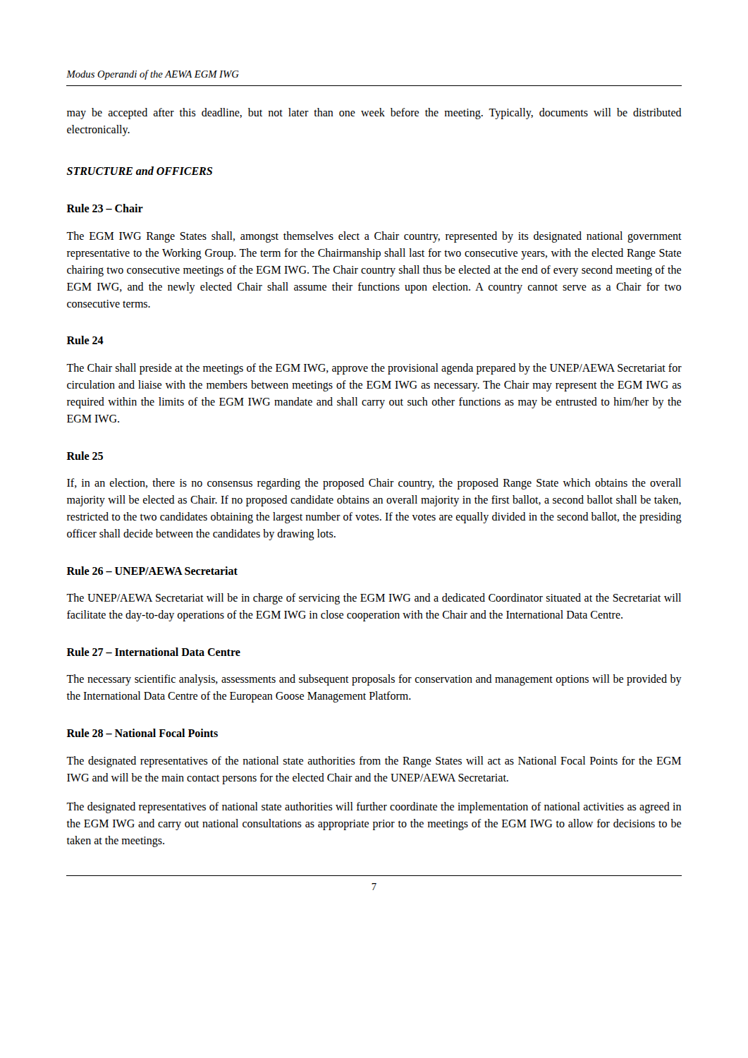Modus Operandi of the AEWA EGM IWG
may be accepted after this deadline, but not later than one week before the meeting. Typically, documents will be distributed electronically.
STRUCTURE and OFFICERS
Rule 23 – Chair
The EGM IWG Range States shall, amongst themselves elect a Chair country, represented by its designated national government representative to the Working Group. The term for the Chairmanship shall last for two consecutive years, with the elected Range State chairing two consecutive meetings of the EGM IWG. The Chair country shall thus be elected at the end of every second meeting of the EGM IWG, and the newly elected Chair shall assume their functions upon election. A country cannot serve as a Chair for two consecutive terms.
Rule 24
The Chair shall preside at the meetings of the EGM IWG, approve the provisional agenda prepared by the UNEP/AEWA Secretariat for circulation and liaise with the members between meetings of the EGM IWG as necessary. The Chair may represent the EGM IWG as required within the limits of the EGM IWG mandate and shall carry out such other functions as may be entrusted to him/her by the EGM IWG.
Rule 25
If, in an election, there is no consensus regarding the proposed Chair country, the proposed Range State which obtains the overall majority will be elected as Chair. If no proposed candidate obtains an overall majority in the first ballot, a second ballot shall be taken, restricted to the two candidates obtaining the largest number of votes. If the votes are equally divided in the second ballot, the presiding officer shall decide between the candidates by drawing lots.
Rule 26 – UNEP/AEWA Secretariat
The UNEP/AEWA Secretariat will be in charge of servicing the EGM IWG and a dedicated Coordinator situated at the Secretariat will facilitate the day-to-day operations of the EGM IWG in close cooperation with the Chair and the International Data Centre.
Rule 27 – International Data Centre
The necessary scientific analysis, assessments and subsequent proposals for conservation and management options will be provided by the International Data Centre of the European Goose Management Platform.
Rule 28 – National Focal Points
The designated representatives of the national state authorities from the Range States will act as National Focal Points for the EGM IWG and will be the main contact persons for the elected Chair and the UNEP/AEWA Secretariat.
The designated representatives of national state authorities will further coordinate the implementation of national activities as agreed in the EGM IWG and carry out national consultations as appropriate prior to the meetings of the EGM IWG to allow for decisions to be taken at the meetings.
7